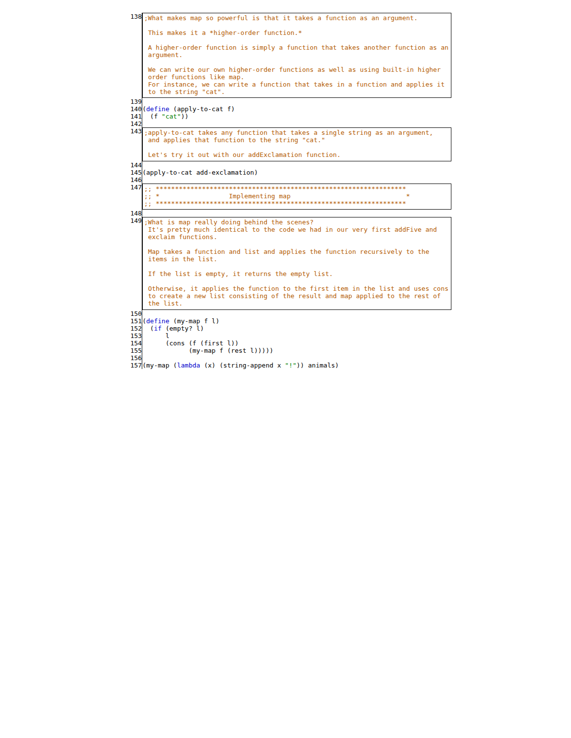| 138 | ;What makes map so powerful is that it takes a function as an argument. This makes it a *higher-order function.* A higher-order function is simply a function that takes another function as an argument. We can write our own higher-order functions as well as using built-in higher order functions like map. For instance, we can write a function that takes in a function and applies it to the string "cat". |
| 139 | |
| 140 | ( define (apply-to-cat f) |
| 141 | (f "cat" )) |
| 142 | |
| 143 | ;apply-to-cat takes any function that takes a single string as an argument, and applies that function to the string "cat." Let's try it out with our addExclamation function. |
| 144 | |
| 145 | (apply-to-cat add-exclamation) |
| 146 | |
| 147 | ;; ***************************************************************** ;; * Implementing map * ;; ***************************************************************** |
| 148 | |
| 149 | ;What is map really doing behind the scenes? It's pretty much identical to the code we had in our very first addFive and exclaim functions. Map takes a function and list and applies the function recursively to the items in the list. If the list is empty, it returns the empty list. Otherwise, it applies the function to the first item in the list and uses cons to create a new list consisting of the result and map applied to the rest of the list. |
| 150 | |
| 151 | ( define (my-map f l) |
| 152 | ( if (empty? l) |
| 153 | l |
| 154 | (cons (f (first l)) |
| 155 | (my-map f (rest l))))) |
| 156 | |
| 157 | (my-map ( lambda (x) (string-append x "!" )) animals) |